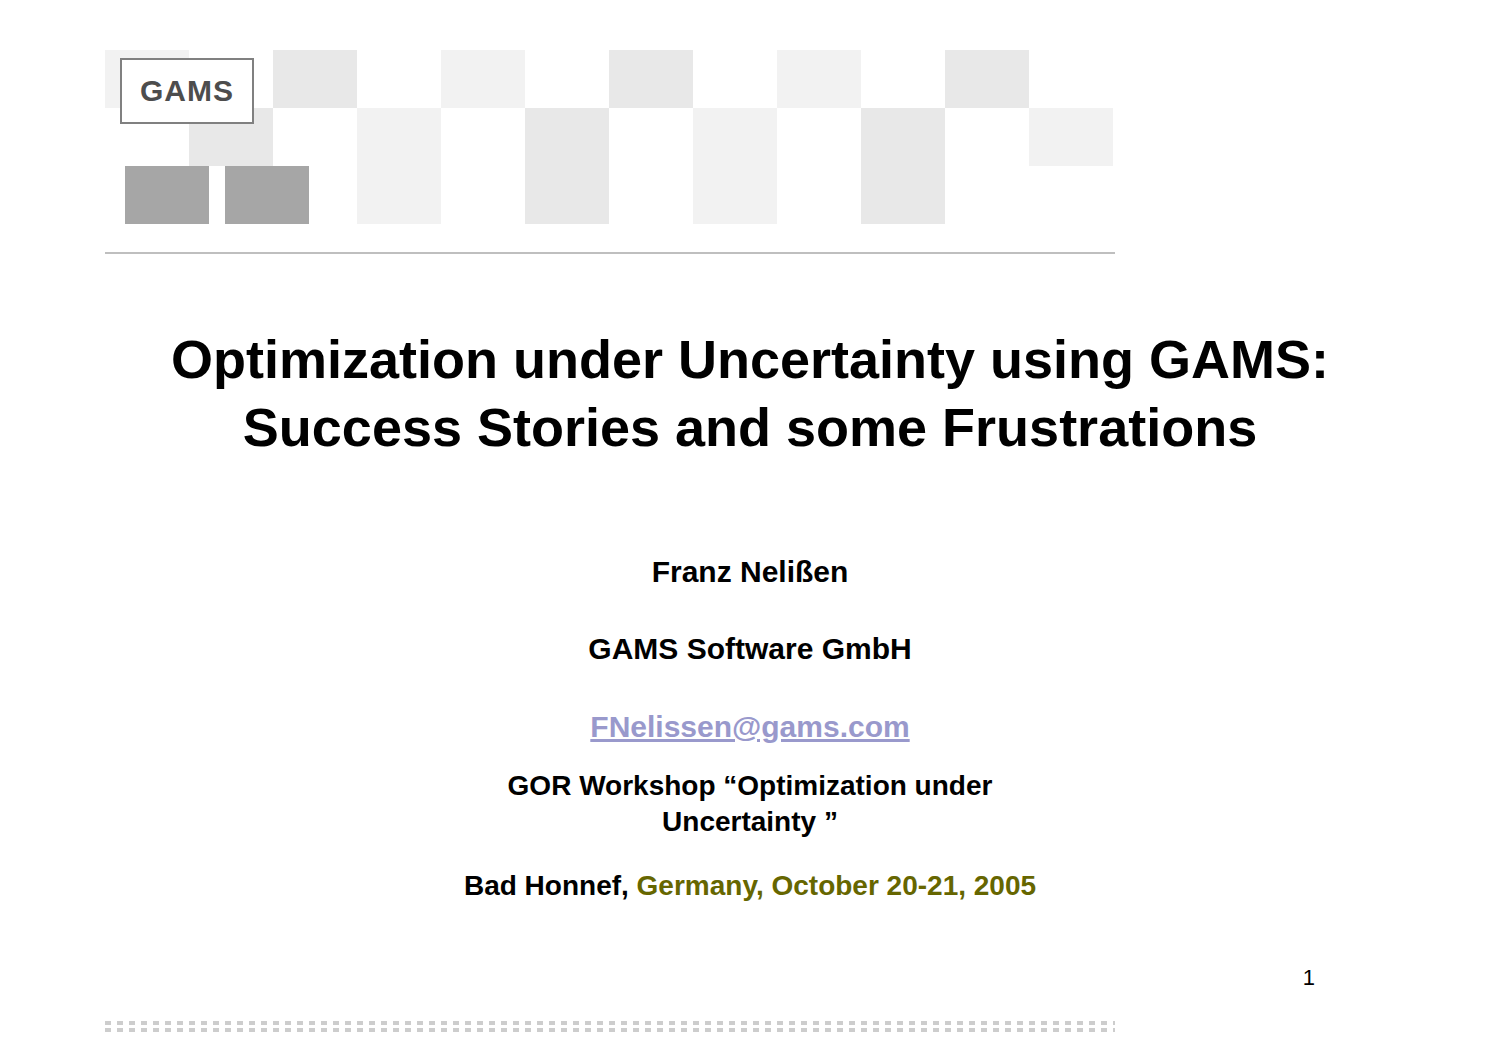GAMS
Optimization under Uncertainty using GAMS: Success Stories and some Frustrations
Franz Nelißen
GAMS Software GmbH
FNelissen@gams.com
GOR Workshop “Optimization under
Uncertainty ”
Bad Honnef, Germany, October 20-21, 2005
1